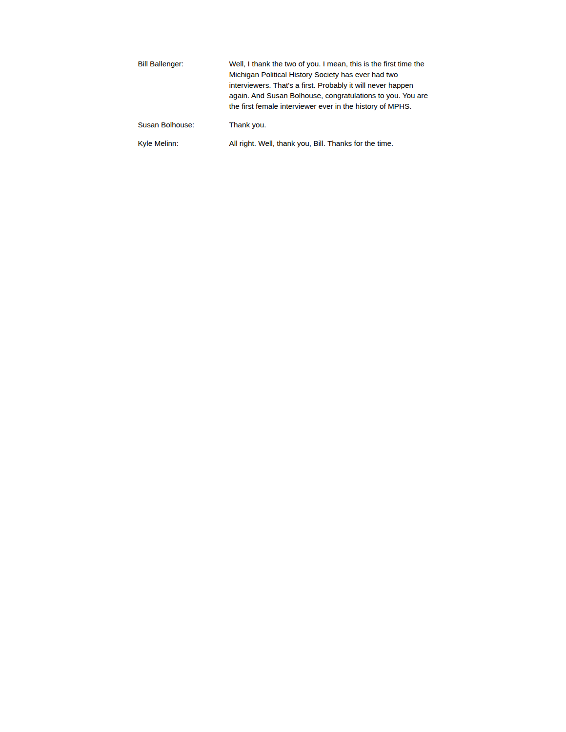| Bill Ballenger: | Well, I thank the two of you. I mean, this is the first time the Michigan Political History Society has ever had two interviewers. That's a first. Probably it will never happen again. And Susan Bolhouse, congratulations to you. You are the first female interviewer ever in the history of MPHS. |
| Susan Bolhouse: | Thank you. |
| Kyle Melinn: | All right. Well, thank you, Bill. Thanks for the time. |